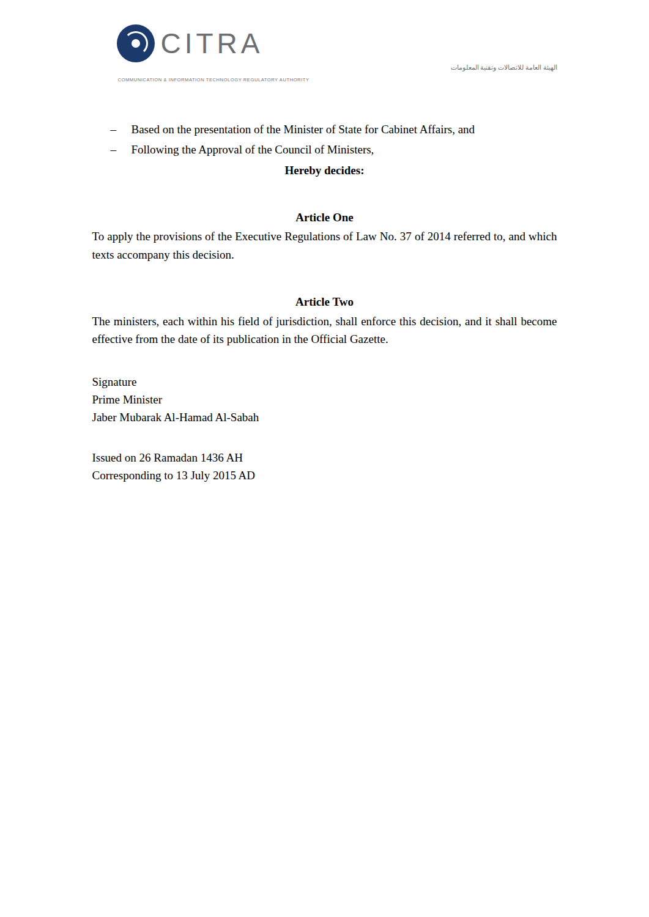CITRA
الهيئة العامة للاتصالات وتقنية المعلومات
Communication & Information Technology Regulatory Authority
Based on the presentation of the Minister of State for Cabinet Affairs, and
Following the Approval of the Council of Ministers,
Hereby decides:
Article One
To apply the provisions of the Executive Regulations of Law No. 37 of 2014 referred to, and which texts accompany this decision.
Article Two
The ministers, each within his field of jurisdiction, shall enforce this decision, and it shall become effective from the date of its publication in the Official Gazette.
Signature
Prime Minister
Jaber Mubarak Al-Hamad Al-Sabah
Issued on 26 Ramadan 1436 AH
Corresponding to 13 July 2015 AD